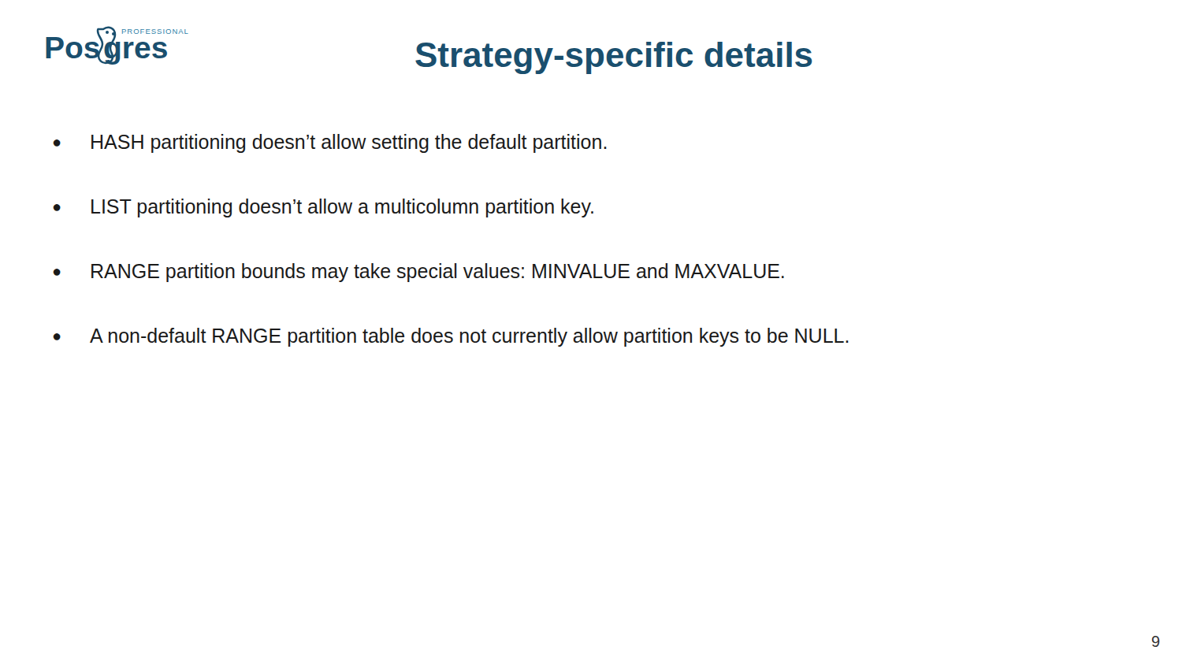Pos gres PROFESSIONAL
Strategy-specific details
HASH partitioning doesn’t allow setting the default partition.
LIST partitioning doesn’t allow a multicolumn partition key.
RANGE partition bounds may take special values: MINVALUE and MAXVALUE.
A non-default RANGE partition table does not currently allow partition keys to be NULL.
9